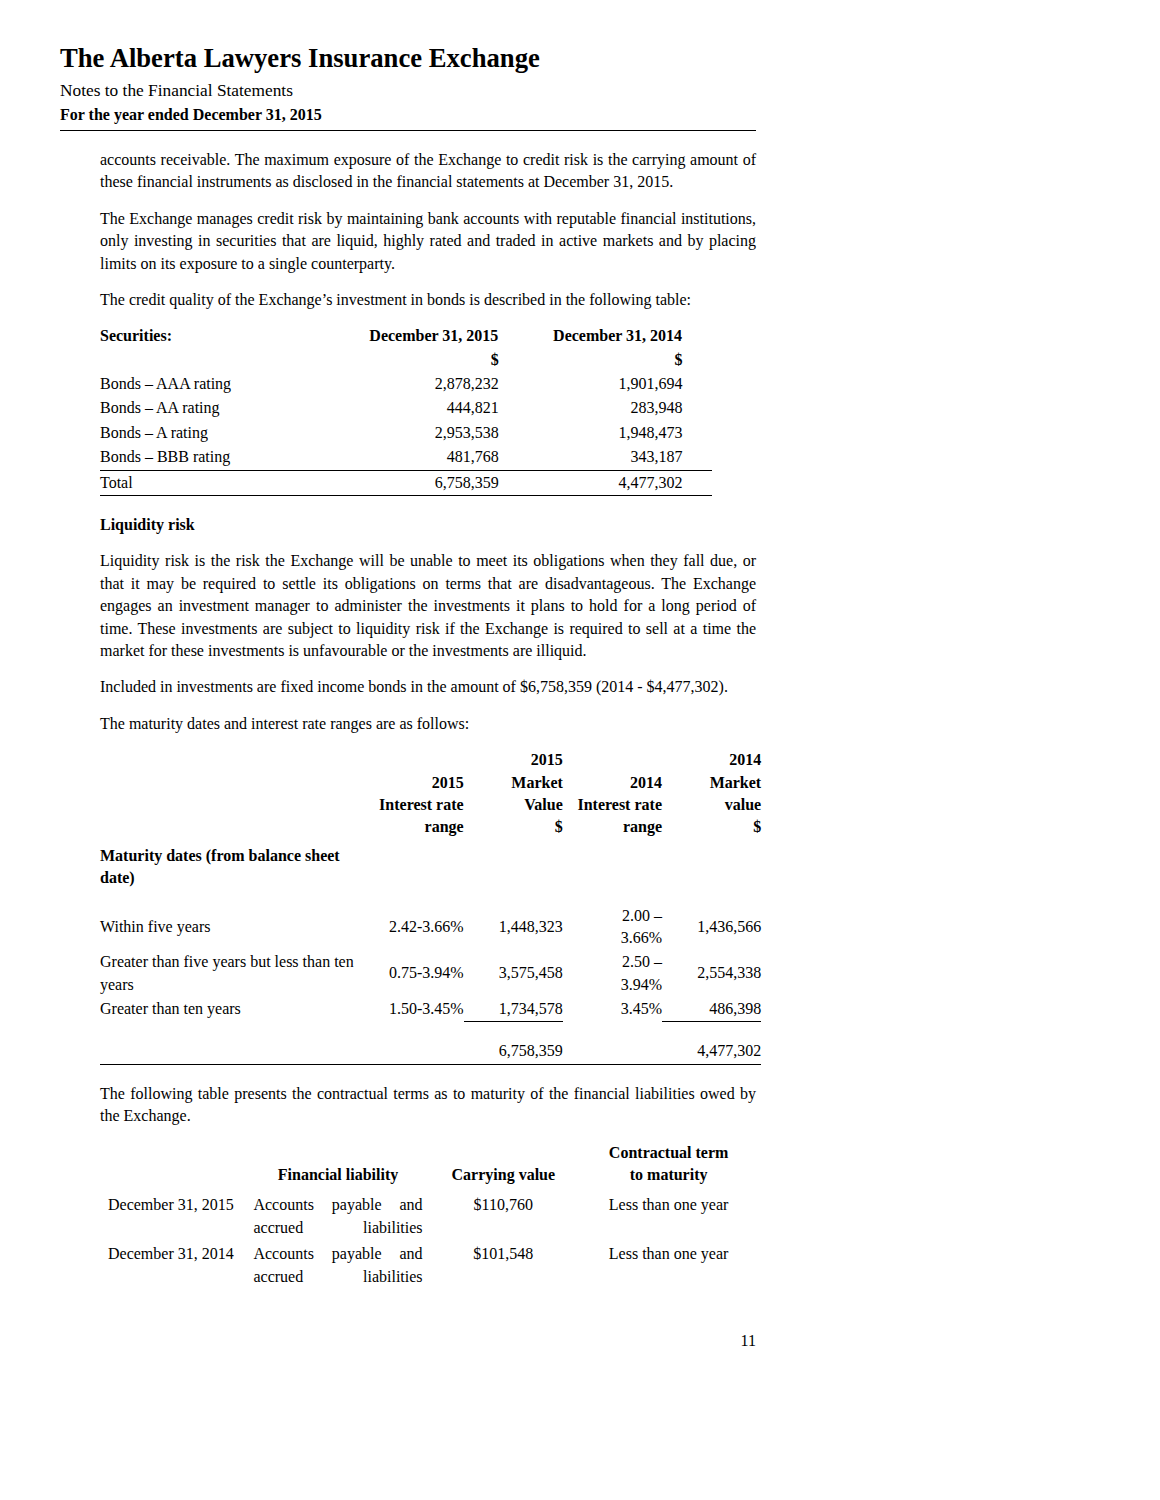The Alberta Lawyers Insurance Exchange
Notes to the Financial Statements
For the year ended December 31, 2015
accounts receivable. The maximum exposure of the Exchange to credit risk is the carrying amount of these financial instruments as disclosed in the financial statements at December 31, 2015.
The Exchange manages credit risk by maintaining bank accounts with reputable financial institutions, only investing in securities that are liquid, highly rated and traded in active markets and by placing limits on its exposure to a single counterparty.
The credit quality of the Exchange’s investment in bonds is described in the following table:
| Securities: | December 31, 2015 | December 31, 2014 |
| --- | --- | --- |
| | $ | $ |
| Bonds – AAA rating | 2,878,232 | 1,901,694 |
| Bonds – AA rating | 444,821 | 283,948 |
| Bonds – A rating | 2,953,538 | 1,948,473 |
| Bonds – BBB rating | 481,768 | 343,187 |
| Total | 6,758,359 | 4,477,302 |
Liquidity risk
Liquidity risk is the risk the Exchange will be unable to meet its obligations when they fall due, or that it may be required to settle its obligations on terms that are disadvantageous. The Exchange engages an investment manager to administer the investments it plans to hold for a long period of time. These investments are subject to liquidity risk if the Exchange is required to sell at a time the market for these investments is unfavourable or the investments are illiquid.
Included in investments are fixed income bonds in the amount of $6,758,359 (2014 - $4,477,302).
The maturity dates and interest rate ranges are as follows:
| | 2015 Interest rate range | 2015 Market Value $ | 2014 Interest rate range | 2014 Market value $ |
| --- | --- | --- | --- | --- |
| Maturity dates (from balance sheet date) | | | | |
| Within five years | 2.42-3.66% | 1,448,323 | 2.00 – 3.66% | 1,436,566 |
| Greater than five years but less than ten years | 0.75-3.94% | 3,575,458 | 2.50 – 3.94% | 2,554,338 |
| Greater than ten years | 1.50-3.45% | 1,734,578 | 3.45% | 486,398 |
| | | 6,758,359 | | 4,477,302 |
The following table presents the contractual terms as to maturity of the financial liabilities owed by the Exchange.
| | Financial liability | Carrying value | Contractual term to maturity |
| --- | --- | --- | --- |
| December 31, 2015 | Accounts payable and accrued liabilities | $110,760 | Less than one year |
| December 31, 2014 | Accounts payable and accrued liabilities | $101,548 | Less than one year |
11